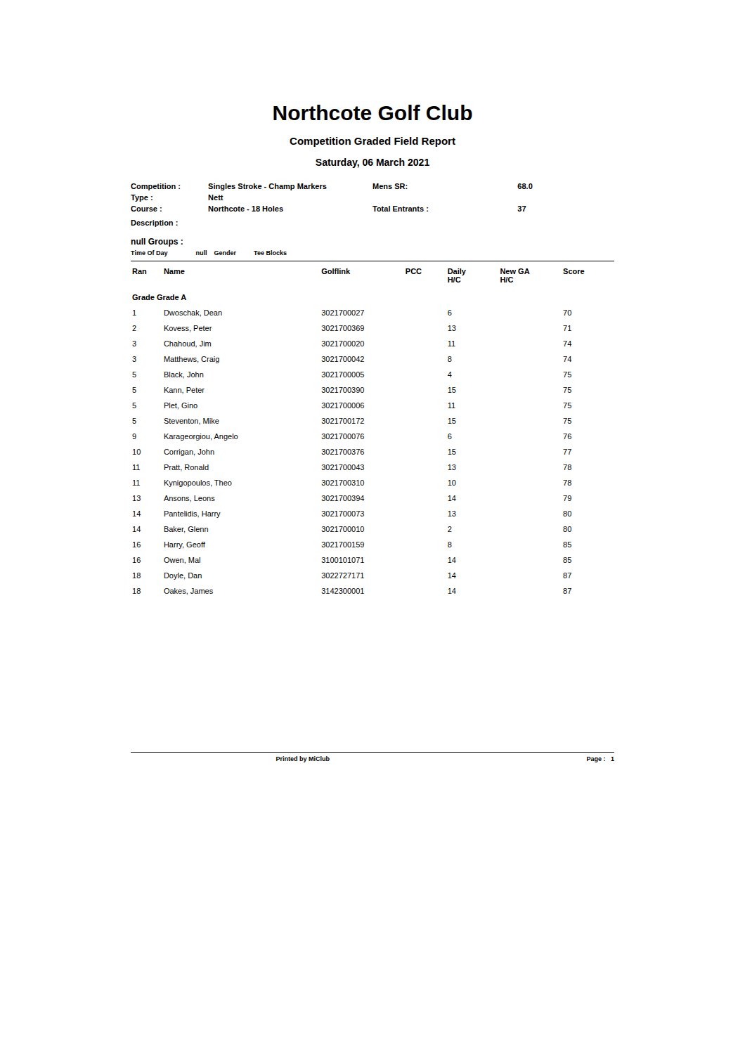Northcote Golf Club
Competition Graded Field Report
Saturday, 06 March 2021
| Competition : | Singles Stroke - Champ Markers | Mens SR: | 68.0 |
| Type : | Nett | | |
| Course : | Northcote - 18 Holes | Total Entrants : | 37 |
Description :
null Groups :
Time Of Day null Gender Tee Blocks
| Ran | Name | Golflink | PCC | Daily H/C | New GA H/C | Score |
| --- | --- | --- | --- | --- | --- | --- |
| Grade Grade A |
| 1 | Dwoschak, Dean | 3021700027 | | 6 | | 70 |
| 2 | Kovess, Peter | 3021700369 | | 13 | | 71 |
| 3 | Chahoud, Jim | 3021700020 | | 11 | | 74 |
| 3 | Matthews, Craig | 3021700042 | | 8 | | 74 |
| 5 | Black, John | 3021700005 | | 4 | | 75 |
| 5 | Kann, Peter | 3021700390 | | 15 | | 75 |
| 5 | Plet, Gino | 3021700006 | | 11 | | 75 |
| 5 | Steventon, Mike | 3021700172 | | 15 | | 75 |
| 9 | Karageorgiou, Angelo | 3021700076 | | 6 | | 76 |
| 10 | Corrigan, John | 3021700376 | | 15 | | 77 |
| 11 | Pratt, Ronald | 3021700043 | | 13 | | 78 |
| 11 | Kynigopoulos, Theo | 3021700310 | | 10 | | 78 |
| 13 | Ansons, Leons | 3021700394 | | 14 | | 79 |
| 14 | Pantelidis, Harry | 3021700073 | | 13 | | 80 |
| 14 | Baker, Glenn | 3021700010 | | 2 | | 80 |
| 16 | Harry, Geoff | 3021700159 | | 8 | | 85 |
| 16 | Owen, Mal | 3100101071 | | 14 | | 85 |
| 18 | Doyle, Dan | 3022727171 | | 14 | | 87 |
| 18 | Oakes, James | 3142300001 | | 14 | | 87 |
Printed by MiClub Page : 1